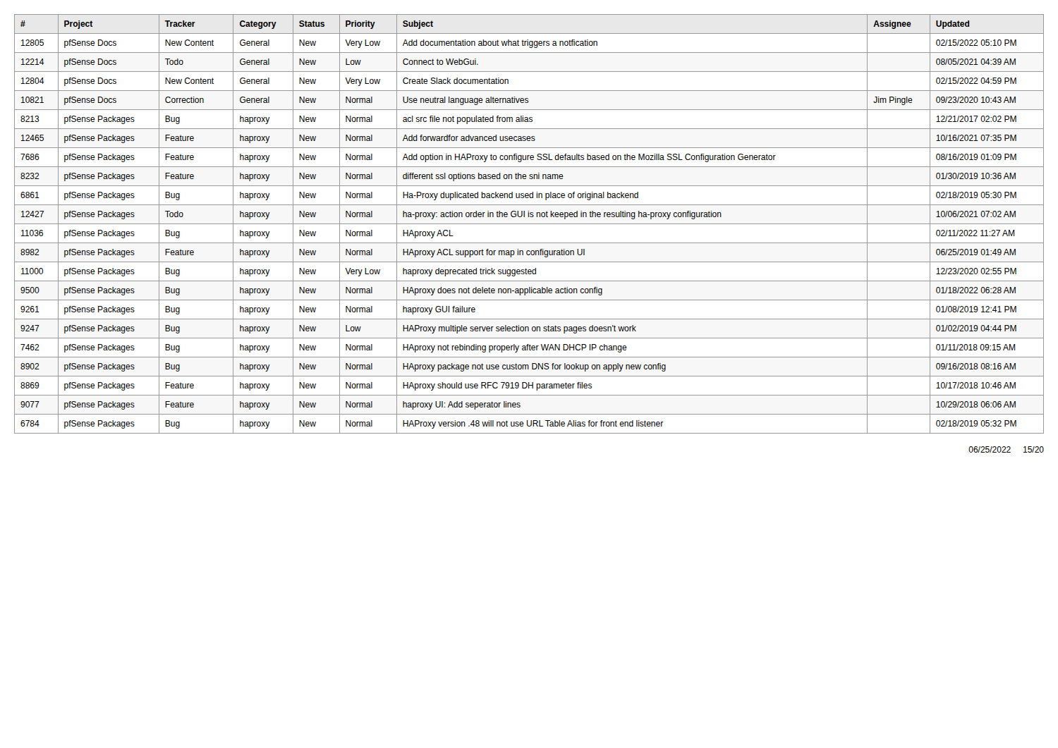Redmine issue listing
| # | Project | Tracker | Category | Status | Priority | Subject | Assignee | Updated |
| --- | --- | --- | --- | --- | --- | --- | --- | --- |
| 12805 | pfSense Docs | New Content | General | New | Very Low | Add documentation about what triggers a notfication | | 02/15/2022 05:10 PM |
| 12214 | pfSense Docs | Todo | General | New | Low | Connect to WebGui. | | 08/05/2021 04:39 AM |
| 12804 | pfSense Docs | New Content | General | New | Very Low | Create Slack documentation | | 02/15/2022 04:59 PM |
| 10821 | pfSense Docs | Correction | General | New | Normal | Use neutral language alternatives | Jim Pingle | 09/23/2020 10:43 AM |
| 8213 | pfSense Packages | Bug | haproxy | New | Normal | acl src file not populated from alias | | 12/21/2017 02:02 PM |
| 12465 | pfSense Packages | Feature | haproxy | New | Normal | Add forwardfor advanced usecases | | 10/16/2021 07:35 PM |
| 7686 | pfSense Packages | Feature | haproxy | New | Normal | Add option in HAProxy to configure SSL defaults based on the Mozilla SSL Configuration Generator | | 08/16/2019 01:09 PM |
| 8232 | pfSense Packages | Feature | haproxy | New | Normal | different ssl options based on the sni name | | 01/30/2019 10:36 AM |
| 6861 | pfSense Packages | Bug | haproxy | New | Normal | Ha-Proxy duplicated backend used in place of original backend | | 02/18/2019 05:30 PM |
| 12427 | pfSense Packages | Todo | haproxy | New | Normal | ha-proxy: action order in the GUI is not keeped in the resulting ha-proxy configuration | | 10/06/2021 07:02 AM |
| 11036 | pfSense Packages | Bug | haproxy | New | Normal | HAproxy ACL | | 02/11/2022 11:27 AM |
| 8982 | pfSense Packages | Feature | haproxy | New | Normal | HAproxy ACL support for map in configuration UI | | 06/25/2019 01:49 AM |
| 11000 | pfSense Packages | Bug | haproxy | New | Very Low | haproxy deprecated trick suggested | | 12/23/2020 02:55 PM |
| 9500 | pfSense Packages | Bug | haproxy | New | Normal | HAproxy does not delete non-applicable action config | | 01/18/2022 06:28 AM |
| 9261 | pfSense Packages | Bug | haproxy | New | Normal | haproxy GUI failure | | 01/08/2019 12:41 PM |
| 9247 | pfSense Packages | Bug | haproxy | New | Low | HAProxy multiple server selection on stats pages doesn't work | | 01/02/2019 04:44 PM |
| 7462 | pfSense Packages | Bug | haproxy | New | Normal | HAproxy not rebinding properly after WAN DHCP IP change | | 01/11/2018 09:15 AM |
| 8902 | pfSense Packages | Bug | haproxy | New | Normal | HAproxy package not use custom DNS for lookup on apply new config | | 09/16/2018 08:16 AM |
| 8869 | pfSense Packages | Feature | haproxy | New | Normal | HAproxy should use RFC 7919 DH parameter files | | 10/17/2018 10:46 AM |
| 9077 | pfSense Packages | Feature | haproxy | New | Normal | haproxy UI: Add seperator lines | | 10/29/2018 06:06 AM |
| 6784 | pfSense Packages | Bug | haproxy | New | Normal | HAProxy version .48 will not use URL Table Alias for front end listener | | 02/18/2019 05:32 PM |
06/25/2022 15/20